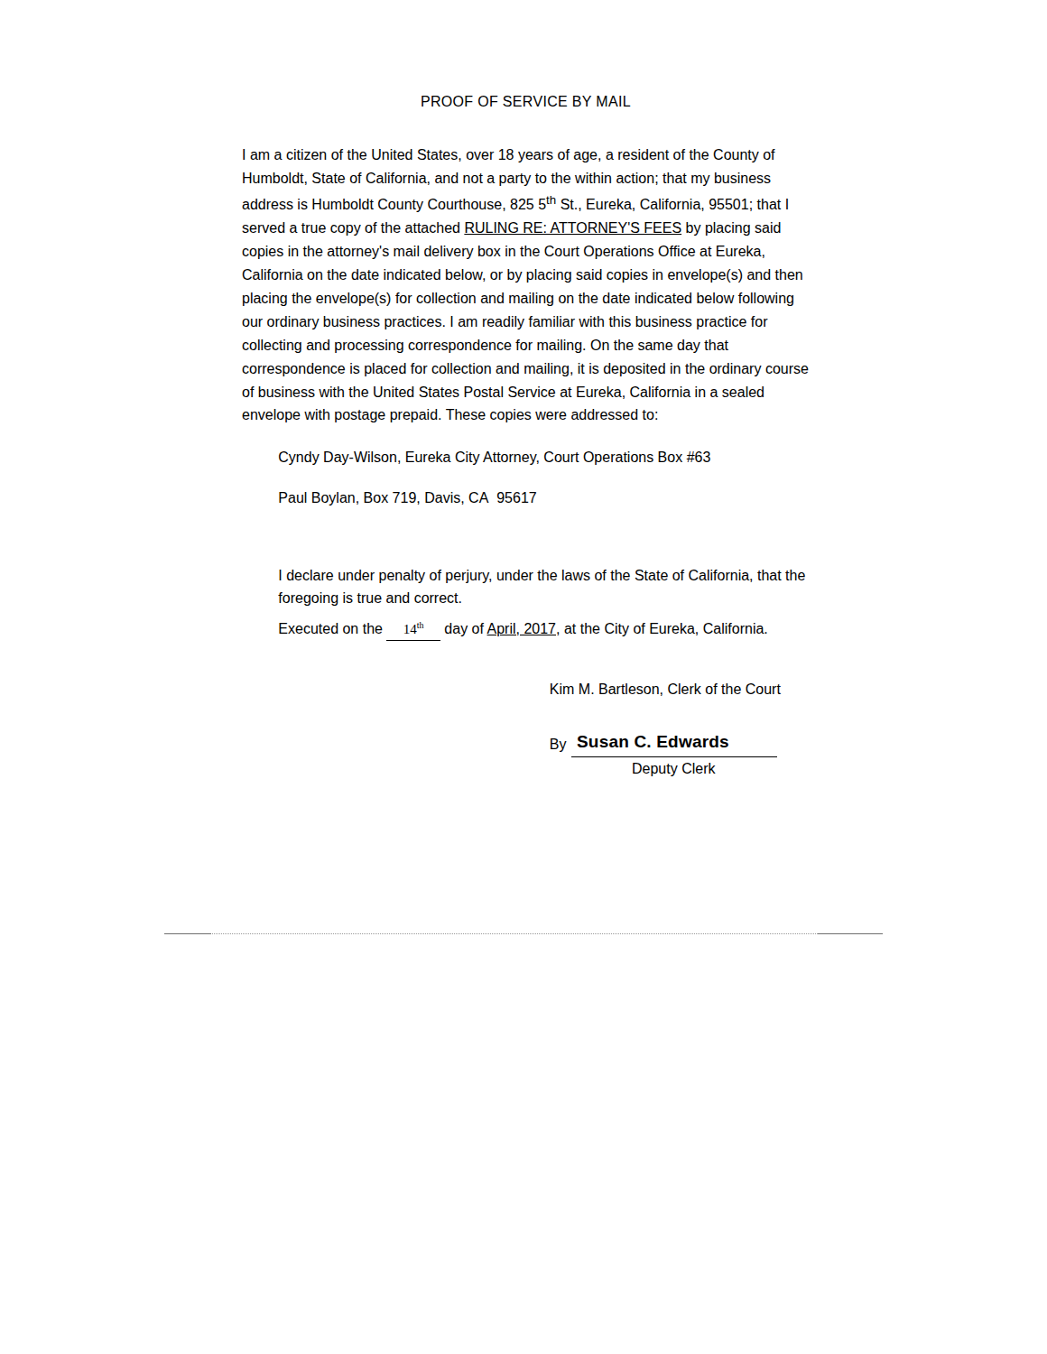PROOF OF SERVICE BY MAIL
I am a citizen of the United States, over 18 years of age, a resident of the County of Humboldt, State of California, and not a party to the within action; that my business address is Humboldt County Courthouse, 825 5th St., Eureka, California, 95501; that I served a true copy of the attached RULING RE: ATTORNEY'S FEES by placing said copies in the attorney's mail delivery box in the Court Operations Office at Eureka, California on the date indicated below, or by placing said copies in envelope(s) and then placing the envelope(s) for collection and mailing on the date indicated below following our ordinary business practices. I am readily familiar with this business practice for collecting and processing correspondence for mailing. On the same day that correspondence is placed for collection and mailing, it is deposited in the ordinary course of business with the United States Postal Service at Eureka, California in a sealed envelope with postage prepaid. These copies were addressed to:
Cyndy Day-Wilson, Eureka City Attorney, Court Operations Box #63
Paul Boylan, Box 719, Davis, CA 95617
I declare under penalty of perjury, under the laws of the State of California, that the foregoing is true and correct.
Executed on the 14th day of April, 2017, at the City of Eureka, California.
Kim M. Bartleson, Clerk of the Court
By Susan C. Edwards
Deputy Clerk